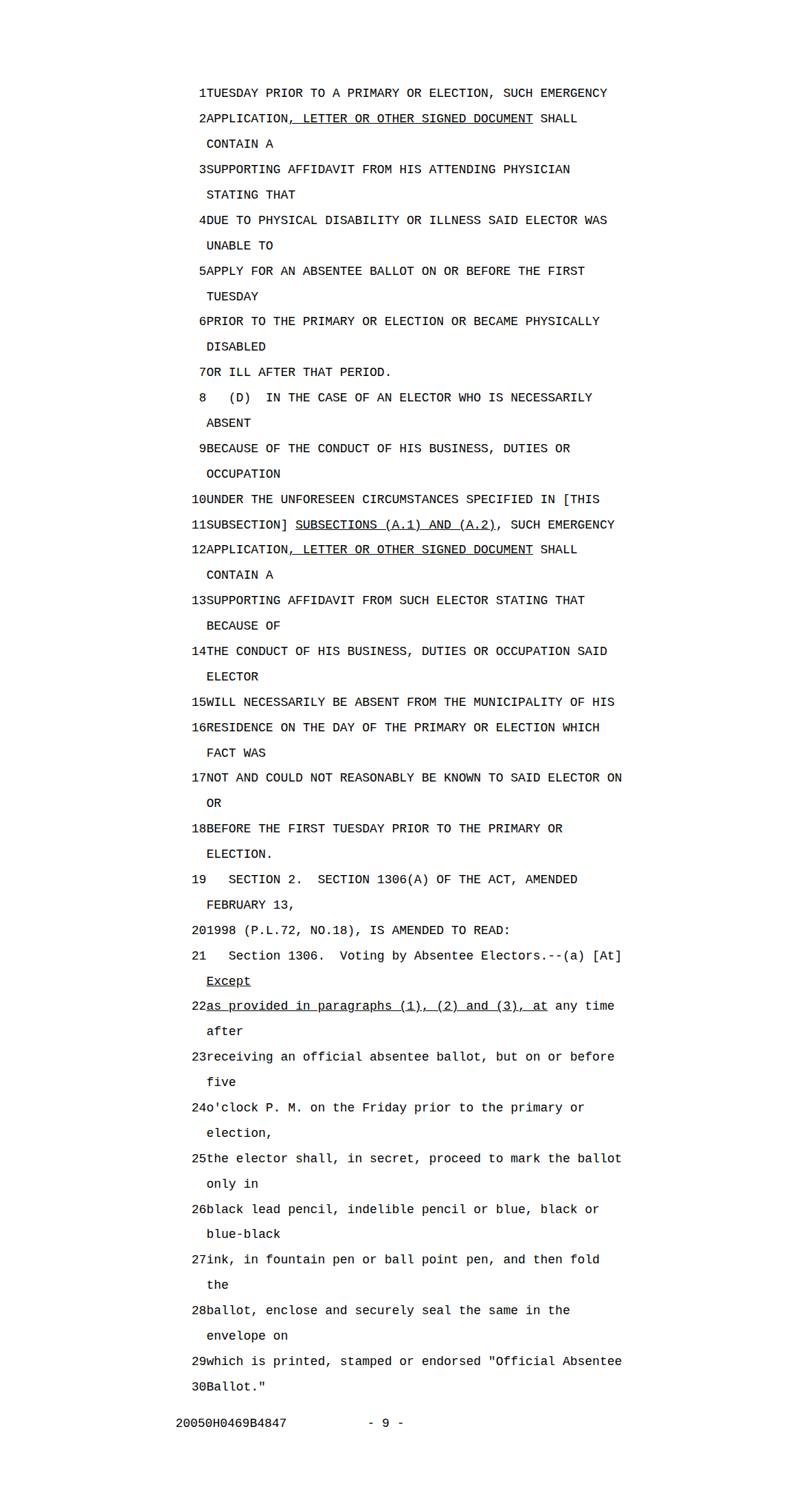| 1 | TUESDAY PRIOR TO A PRIMARY OR ELECTION, SUCH EMERGENCY |
| 2 | APPLICATION , LETTER OR OTHER SIGNED DOCUMENT SHALL CONTAIN A |
| 3 | SUPPORTING AFFIDAVIT FROM HIS ATTENDING PHYSICIAN STATING THAT |
| 4 | DUE TO PHYSICAL DISABILITY OR ILLNESS SAID ELECTOR WAS UNABLE TO |
| 5 | APPLY FOR AN ABSENTEE BALLOT ON OR BEFORE THE FIRST TUESDAY |
| 6 | PRIOR TO THE PRIMARY OR ELECTION OR BECAME PHYSICALLY DISABLED |
| 7 | OR ILL AFTER THAT PERIOD. |
| 8 | (D) IN THE CASE OF AN ELECTOR WHO IS NECESSARILY ABSENT |
| 9 | BECAUSE OF THE CONDUCT OF HIS BUSINESS, DUTIES OR OCCUPATION |
| 10 | UNDER THE UNFORESEEN CIRCUMSTANCES SPECIFIED IN [THIS |
| 11 | SUBSECTION] SUBSECTIONS (A.1) AND (A.2) , SUCH EMERGENCY |
| 12 | APPLICATION , LETTER OR OTHER SIGNED DOCUMENT SHALL CONTAIN A |
| 13 | SUPPORTING AFFIDAVIT FROM SUCH ELECTOR STATING THAT BECAUSE OF |
| 14 | THE CONDUCT OF HIS BUSINESS, DUTIES OR OCCUPATION SAID ELECTOR |
| 15 | WILL NECESSARILY BE ABSENT FROM THE MUNICIPALITY OF HIS |
| 16 | RESIDENCE ON THE DAY OF THE PRIMARY OR ELECTION WHICH FACT WAS |
| 17 | NOT AND COULD NOT REASONABLY BE KNOWN TO SAID ELECTOR ON OR |
| 18 | BEFORE THE FIRST TUESDAY PRIOR TO THE PRIMARY OR ELECTION. |
| 19 | SECTION 2. SECTION 1306(A) OF THE ACT, AMENDED FEBRUARY 13, |
| 20 | 1998 (P.L.72, NO.18), IS AMENDED TO READ: |
| 21 | Section 1306. Voting by Absentee Electors.--(a) [At] Except |
| 22 | as provided in paragraphs (1), (2) and (3), at any time after |
| 23 | receiving an official absentee ballot, but on or before five |
| 24 | o'clock P. M. on the Friday prior to the primary or election, |
| 25 | the elector shall, in secret, proceed to mark the ballot only in |
| 26 | black lead pencil, indelible pencil or blue, black or blue-black |
| 27 | ink, in fountain pen or ball point pen, and then fold the |
| 28 | ballot, enclose and securely seal the same in the envelope on |
| 29 | which is printed, stamped or endorsed "Official Absentee |
| 30 | Ballot." |
20050H0469B4847 - 9 -